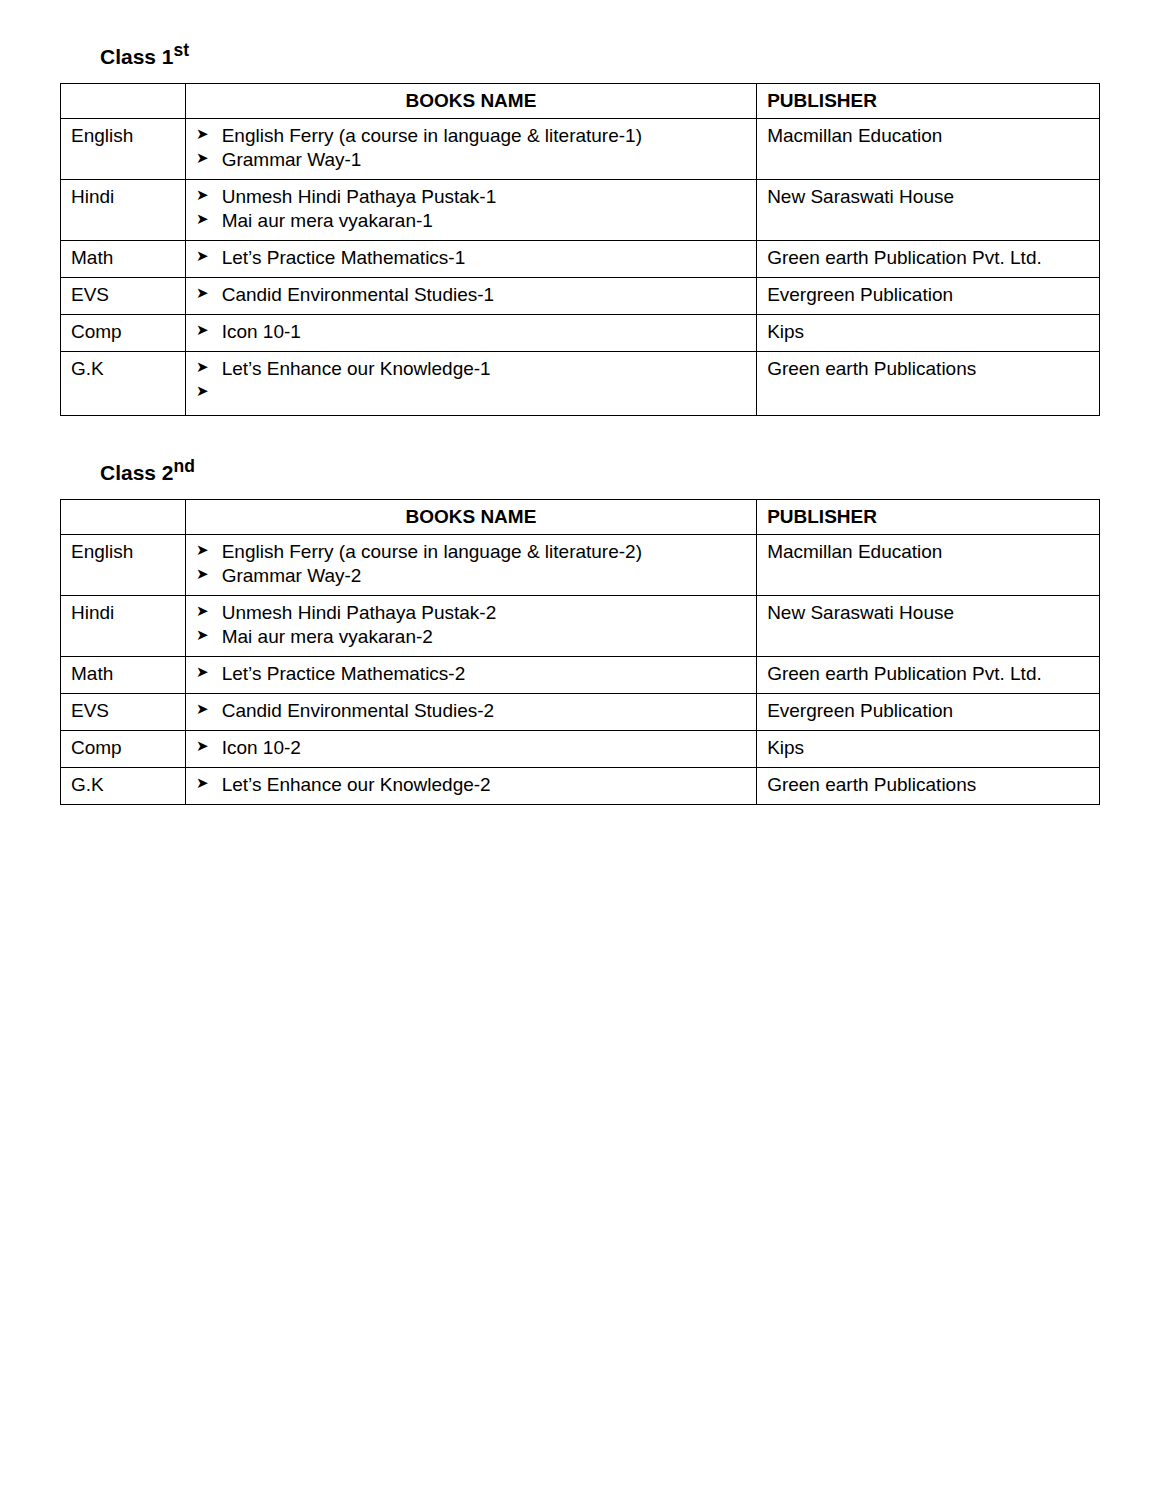Class 1st
| | BOOKS NAME | PUBLISHER |
| --- | --- | --- |
| English | English Ferry (a course in language & literature-1) Grammar Way-1 | Macmillan Education |
| Hindi | Unmesh Hindi Pathaya Pustak-1 Mai aur mera vyakaran-1 | New Saraswati House |
| Math | Let’s Practice Mathematics-1 | Green earth Publication Pvt. Ltd. |
| EVS | Candid Environmental Studies-1 | Evergreen Publication |
| Comp | Icon 10-1 | Kips |
| G.K | Let’s Enhance our Knowledge-1 | Green earth Publications |
Class 2nd
| | BOOKS NAME | PUBLISHER |
| --- | --- | --- |
| English | English Ferry (a course in language & literature-2) Grammar Way-2 | Macmillan Education |
| Hindi | Unmesh Hindi Pathaya Pustak-2 Mai aur mera vyakaran-2 | New Saraswati House |
| Math | Let’s Practice Mathematics-2 | Green earth Publication Pvt. Ltd. |
| EVS | Candid Environmental Studies-2 | Evergreen Publication |
| Comp | Icon 10-2 | Kips |
| G.K | Let’s Enhance our Knowledge-2 | Green earth Publications |